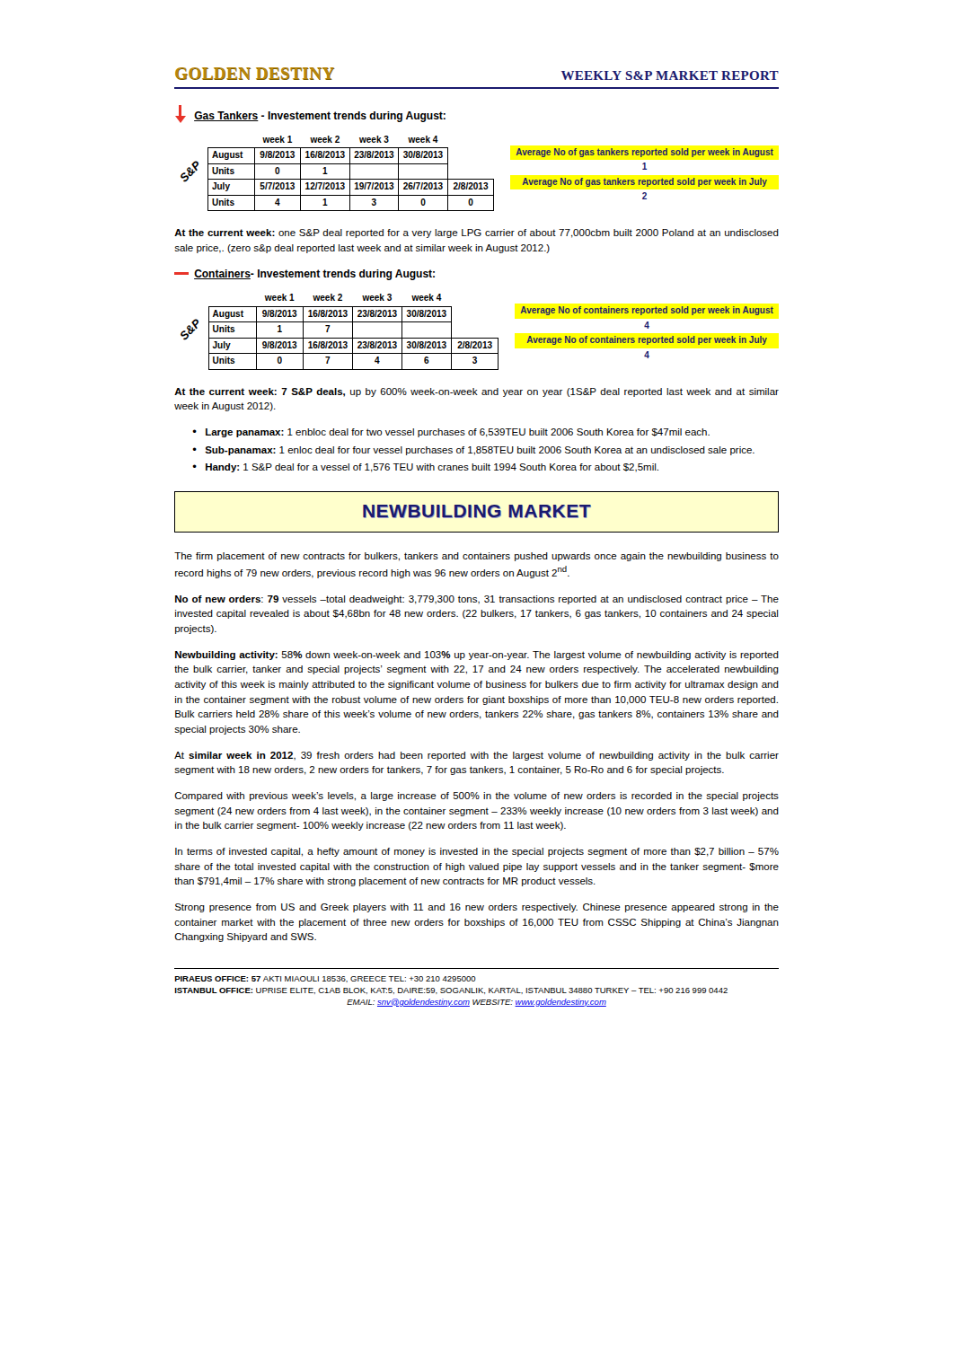GOLDEN DESTINY
WEEKLY S&P MARKET REPORT
Gas Tankers - Investement trends during August:
| S&P | | week 1 | week 2 | week 3 | week 4 | |
| August | 9/8/2013 | 16/8/2013 | 23/8/2013 | 30/8/2013 | |
| Units | 0 | 1 | | | |
| July | 5/7/2013 | 12/7/2013 | 19/7/2013 | 26/7/2013 | 2/8/2013 |
| Units | 4 | 1 | 3 | 0 | 0 |
Average No of gas tankers reported sold per week in August
1
Average No of gas tankers reported sold per week in July
2
At the current week: one S&P deal reported for a very large LPG carrier of about 77,000cbm built 2000 Poland at an undisclosed sale price,. (zero s&p deal reported last week and at similar week in August 2012.)
Containers- Investement trends during August:
| S&P | | week 1 | week 2 | week 3 | week 4 | |
| August | 9/8/2013 | 16/8/2013 | 23/8/2013 | 30/8/2013 | |
| Units | 1 | 7 | | | |
| July | 9/8/2013 | 16/8/2013 | 23/8/2013 | 30/8/2013 | 2/8/2013 |
| Units | 0 | 7 | 4 | 6 | 3 |
Average No of containers reported sold per week in August
4
Average No of containers reported sold per week in July
4
At the current week: 7 S&P deals, up by 600% week-on-week and year on year (1S&P deal reported last week and at similar week in August 2012).
Large panamax: 1 enbloc deal for two vessel purchases of 6,539TEU built 2006 South Korea for $47mil each.
Sub-panamax: 1 enloc deal for four vessel purchases of 1,858TEU built 2006 South Korea at an undisclosed sale price.
Handy: 1 S&P deal for a vessel of 1,576 TEU with cranes built 1994 South Korea for about $2,5mil.
NEWBUILDING MARKET
The firm placement of new contracts for bulkers, tankers and containers pushed upwards once again the newbuilding business to record highs of 79 new orders, previous record high was 96 new orders on August 2nd.
No of new orders: 79 vessels –total deadweight: 3,779,300 tons, 31 transactions reported at an undisclosed contract price – The invested capital revealed is about $4,68bn for 48 new orders. (22 bulkers, 17 tankers, 6 gas tankers, 10 containers and 24 special projects).
Newbuilding activity: 58% down week-on-week and 103% up year-on-year. The largest volume of newbuilding activity is reported the bulk carrier, tanker and special projects’ segment with 22, 17 and 24 new orders respectively. The accelerated newbuilding activity of this week is mainly attributed to the significant volume of business for bulkers due to firm activity for ultramax design and in the container segment with the robust volume of new orders for giant boxships of more than 10,000 TEU-8 new orders reported. Bulk carriers held 28% share of this week’s volume of new orders, tankers 22% share, gas tankers 8%, containers 13% share and special projects 30% share.
At similar week in 2012, 39 fresh orders had been reported with the largest volume of newbuilding activity in the bulk carrier segment with 18 new orders, 2 new orders for tankers, 7 for gas tankers, 1 container, 5 Ro-Ro and 6 for special projects.
Compared with previous week’s levels, a large increase of 500% in the volume of new orders is recorded in the special projects segment (24 new orders from 4 last week), in the container segment – 233% weekly increase (10 new orders from 3 last week) and in the bulk carrier segment- 100% weekly increase (22 new orders from 11 last week).
In terms of invested capital, a hefty amount of money is invested in the special projects segment of more than $2,7 billion – 57% share of the total invested capital with the construction of high valued pipe lay support vessels and in the tanker segment- $more than $791,4mil – 17% share with strong placement of new contracts for MR product vessels.
Strong presence from US and Greek players with 11 and 16 new orders respectively. Chinese presence appeared strong in the container market with the placement of three new orders for boxships of 16,000 TEU from CSSC Shipping at China’s Jiangnan Changxing Shipyard and SWS.
PIRAEUS OFFICE: 57 AKTI MIAOULI 18536, GREECE TEL: +30 210 4295000
ISTANBUL OFFICE: UPRISE ELITE, C1AB BLOK, KAT:5, DAIRE:59, SOGANLIK, KARTAL, ISTANBUL 34880 TURKEY – TEL: +90 216 999 0442
EMAIL: snv@goldendestiny.com WEBSITE: www.goldendestiny.com